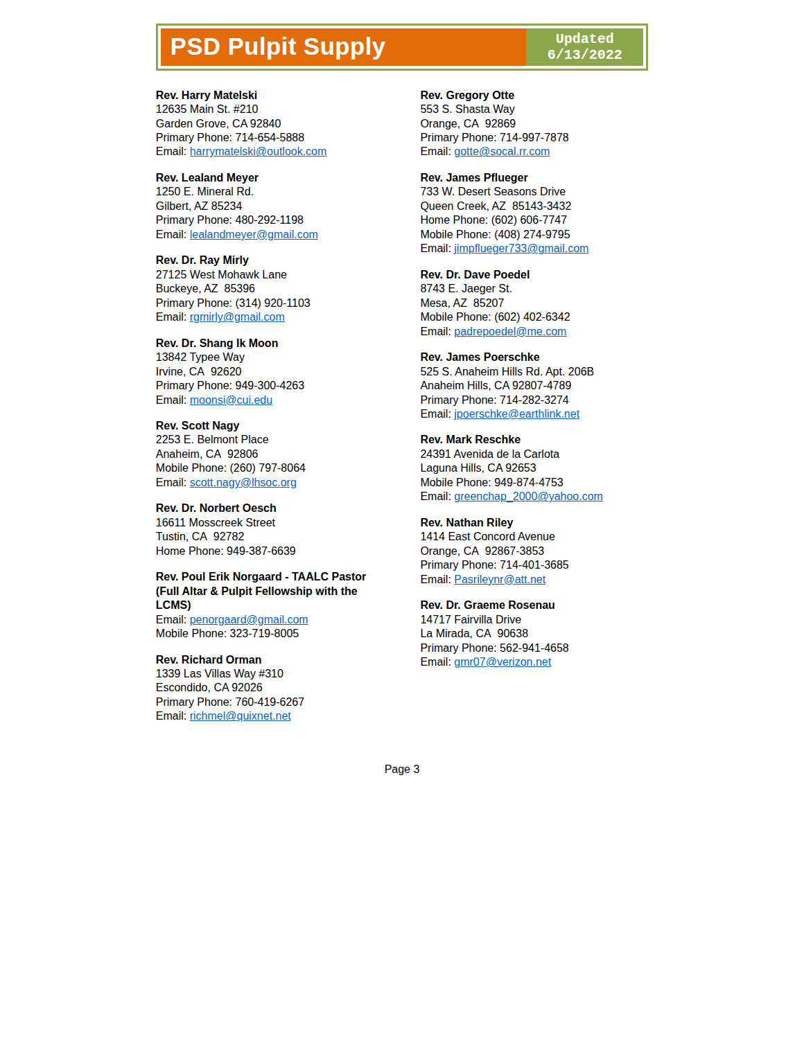PSD Pulpit Supply
Updated 6/13/2022
Rev. Harry Matelski
12635 Main St. #210
Garden Grove, CA 92840
Primary Phone: 714-654-5888
Email: harrymatelski@outlook.com
Rev. Lealand Meyer
1250 E. Mineral Rd.
Gilbert, AZ 85234
Primary Phone: 480-292-1198
Email: lealandmeyer@gmail.com
Rev. Dr. Ray Mirly
27125 West Mohawk Lane
Buckeye, AZ 85396
Primary Phone: (314) 920-1103
Email: rgmirly@gmail.com
Rev. Dr. Shang Ik Moon
13842 Typee Way
Irvine, CA 92620
Primary Phone: 949-300-4263
Email: moonsi@cui.edu
Rev. Scott Nagy
2253 E. Belmont Place
Anaheim, CA 92806
Mobile Phone: (260) 797-8064
Email: scott.nagy@lhsoc.org
Rev. Dr. Norbert Oesch
16611 Mosscreek Street
Tustin, CA 92782
Home Phone: 949-387-6639
Rev. Poul Erik Norgaard - TAALC Pastor
(Full Altar & Pulpit Fellowship with the LCMS)
Email: penorgaard@gmail.com
Mobile Phone: 323-719-8005
Rev. Richard Orman
1339 Las Villas Way #310
Escondido, CA 92026
Primary Phone: 760-419-6267
Email: richmel@quixnet.net
Rev. Gregory Otte
553 S. Shasta Way
Orange, CA 92869
Primary Phone: 714-997-7878
Email: gotte@socal.rr.com
Rev. James Pflueger
733 W. Desert Seasons Drive
Queen Creek, AZ 85143-3432
Home Phone: (602) 606-7747
Mobile Phone: (408) 274-9795
Email: jimpflueger733@gmail.com
Rev. Dr. Dave Poedel
8743 E. Jaeger St.
Mesa, AZ 85207
Mobile Phone: (602) 402-6342
Email: padrepoedel@me.com
Rev. James Poerschke
525 S. Anaheim Hills Rd. Apt. 206B
Anaheim Hills, CA 92807-4789
Primary Phone: 714-282-3274
Email: jpoerschke@earthlink.net
Rev. Mark Reschke
24391 Avenida de la Carlota
Laguna Hills, CA 92653
Mobile Phone: 949-874-4753
Email: greenchap_2000@yahoo.com
Rev. Nathan Riley
1414 East Concord Avenue
Orange, CA 92867-3853
Primary Phone: 714-401-3685
Email: Pasrileynr@att.net
Rev. Dr. Graeme Rosenau
14717 Fairvilla Drive
La Mirada, CA 90638
Primary Phone: 562-941-4658
Email: gmr07@verizon.net
Page 3